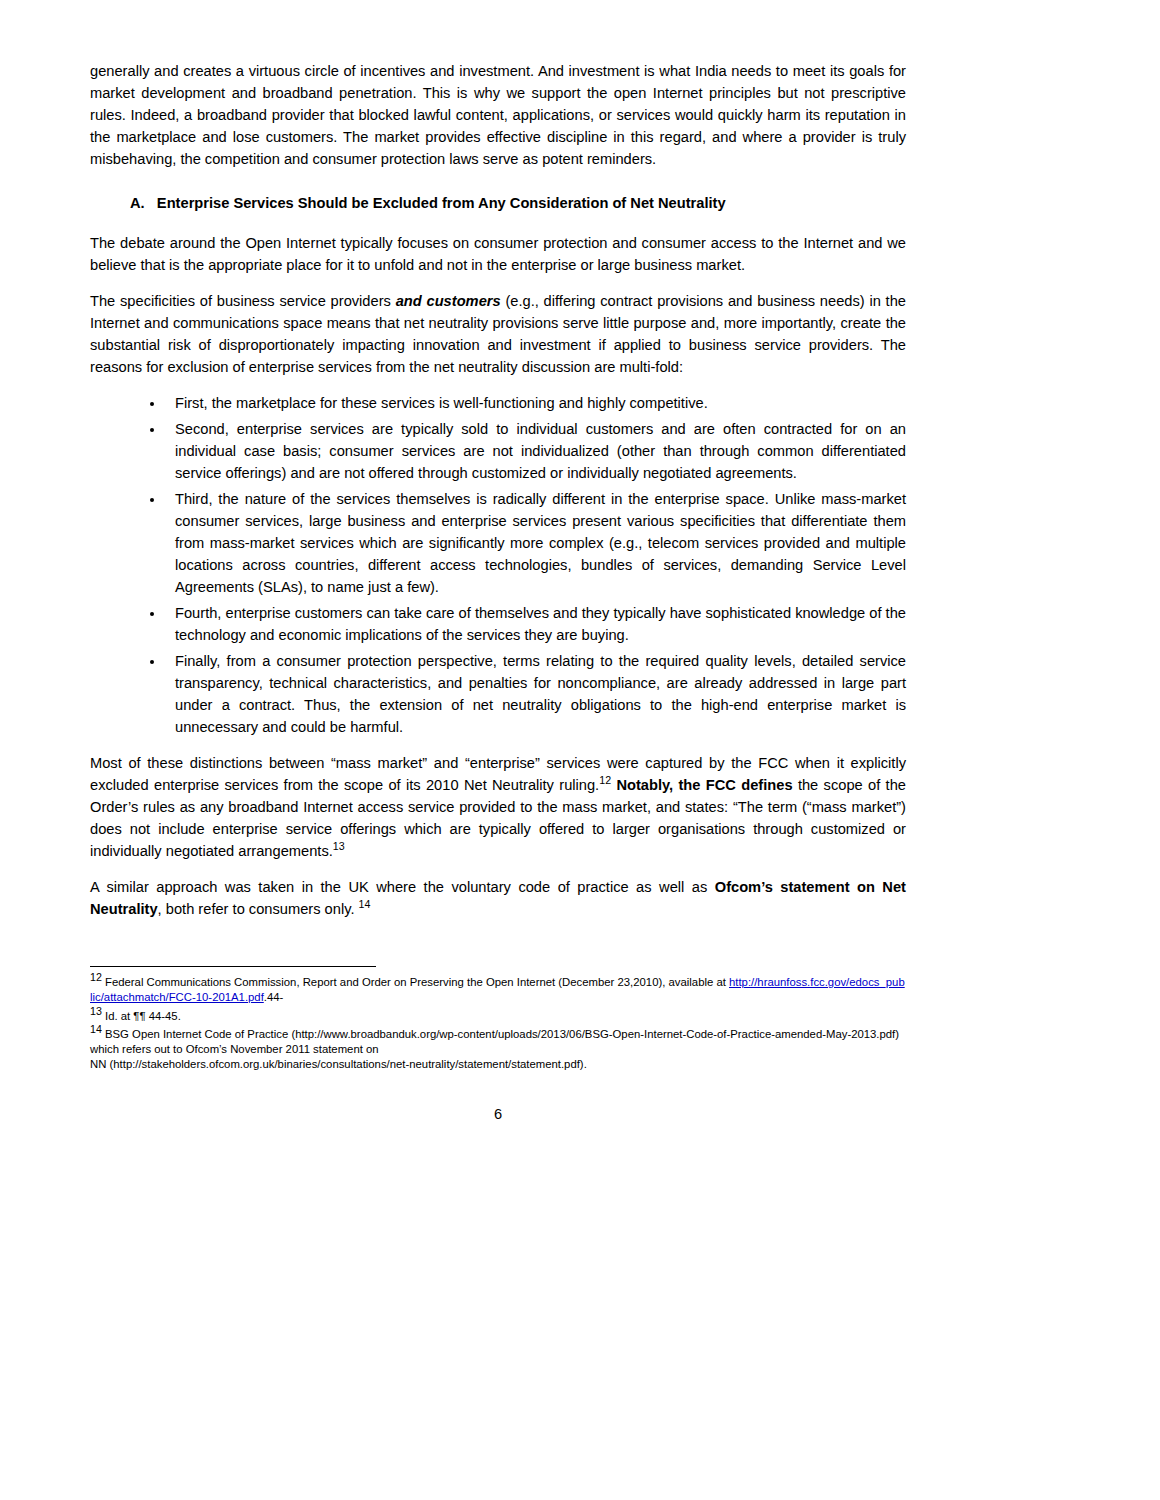generally and creates a virtuous circle of incentives and investment. And investment is what India needs to meet its goals for market development and broadband penetration. This is why we support the open Internet principles but not prescriptive rules. Indeed, a broadband provider that blocked lawful content, applications, or services would quickly harm its reputation in the marketplace and lose customers. The market provides effective discipline in this regard, and where a provider is truly misbehaving, the competition and consumer protection laws serve as potent reminders.
A. Enterprise Services Should be Excluded from Any Consideration of Net Neutrality
The debate around the Open Internet typically focuses on consumer protection and consumer access to the Internet and we believe that is the appropriate place for it to unfold and not in the enterprise or large business market.
The specificities of business service providers and customers (e.g., differing contract provisions and business needs) in the Internet and communications space means that net neutrality provisions serve little purpose and, more importantly, create the substantial risk of disproportionately impacting innovation and investment if applied to business service providers. The reasons for exclusion of enterprise services from the net neutrality discussion are multi-fold:
First, the marketplace for these services is well-functioning and highly competitive.
Second, enterprise services are typically sold to individual customers and are often contracted for on an individual case basis; consumer services are not individualized (other than through common differentiated service offerings) and are not offered through customized or individually negotiated agreements.
Third, the nature of the services themselves is radically different in the enterprise space. Unlike mass-market consumer services, large business and enterprise services present various specificities that differentiate them from mass-market services which are significantly more complex (e.g., telecom services provided and multiple locations across countries, different access technologies, bundles of services, demanding Service Level Agreements (SLAs), to name just a few).
Fourth, enterprise customers can take care of themselves and they typically have sophisticated knowledge of the technology and economic implications of the services they are buying.
Finally, from a consumer protection perspective, terms relating to the required quality levels, detailed service transparency, technical characteristics, and penalties for noncompliance, are already addressed in large part under a contract. Thus, the extension of net neutrality obligations to the high-end enterprise market is unnecessary and could be harmful.
Most of these distinctions between “mass market” and “enterprise” services were captured by the FCC when it explicitly excluded enterprise services from the scope of its 2010 Net Neutrality ruling.12 Notably, the FCC defines the scope of the Order’s rules as any broadband Internet access service provided to the mass market, and states: “The term (“mass market”) does not include enterprise service offerings which are typically offered to larger organisations through customized or individually negotiated arrangements.13
A similar approach was taken in the UK where the voluntary code of practice as well as Ofcom’s statement on Net Neutrality, both refer to consumers only. 14
12 Federal Communications Commission, Report and Order on Preserving the Open Internet (December 23,2010), available at http://hraunfoss.fcc.gov/edocs_public/attachmatch/FCC-10-201A1.pdf.44-
13 Id. at ¶¶ 44-45.
14 BSG Open Internet Code of Practice (http://www.broadbanduk.org/wp-content/uploads/2013/06/BSG-Open-Internet-Code-of-Practice-amended-May-2013.pdf) which refers out to Ofcom’s November 2011 statement on
NN (http://stakeholders.ofcom.org.uk/binaries/consultations/net-neutrality/statement/statement.pdf).
6